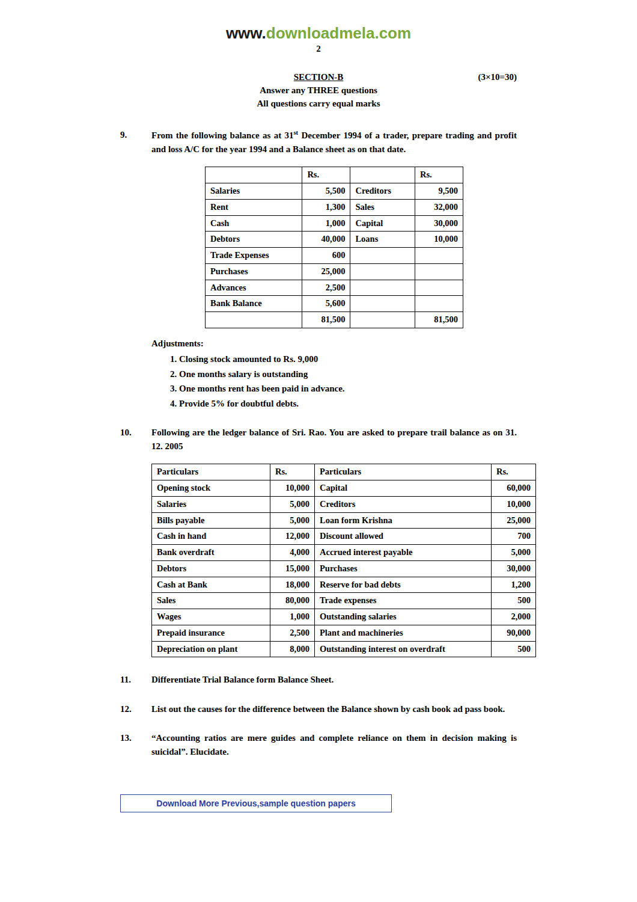www. downloadmela.com
2
(3×10=30)
SECTION-B
Answer any THREE questions
All questions carry equal marks
9. From the following balance as at 31st December 1994 of a trader, prepare trading and profit and loss A/C for the year 1994 and a Balance sheet as on that date.
| | Rs. | | Rs. |
| Salaries | 5,500 | Creditors | 9,500 |
| Rent | 1,300 | Sales | 32,000 |
| Cash | 1,000 | Capital | 30,000 |
| Debtors | 40,000 | Loans | 10,000 |
| Trade Expenses | 600 | | |
| Purchases | 25,000 | | |
| Advances | 2,500 | | |
| Bank Balance | 5,600 | | |
| | 81,500 | | 81,500 |
Adjustments:
Closing stock amounted to Rs. 9,000
One months salary is outstanding
One months rent has been paid in advance.
Provide 5% for doubtful debts.
10. Following are the ledger balance of Sri. Rao. You are asked to prepare trail balance as on 31. 12. 2005
| Particulars | Rs. | Particulars | Rs. |
| Opening stock | 10,000 | Capital | 60,000 |
| Salaries | 5,000 | Creditors | 10,000 |
| Bills payable | 5,000 | Loan form Krishna | 25,000 |
| Cash in hand | 12,000 | Discount allowed | 700 |
| Bank overdraft | 4,000 | Accrued interest payable | 5,000 |
| Debtors | 15,000 | Purchases | 30,000 |
| Cash at Bank | 18,000 | Reserve for bad debts | 1,200 |
| Sales | 80,000 | Trade expenses | 500 |
| Wages | 1,000 | Outstanding salaries | 2,000 |
| Prepaid insurance | 2,500 | Plant and machineries | 90,000 |
| Depreciation on plant | 8,000 | Outstanding interest on overdraft | 500 |
11. Differentiate Trial Balance form Balance Sheet.
12. List out the causes for the difference between the Balance shown by cash book ad pass book.
13. “Accounting ratios are mere guides and complete reliance on them in decision making is suicidal”. Elucidate.
Download More Previous,sample question papers